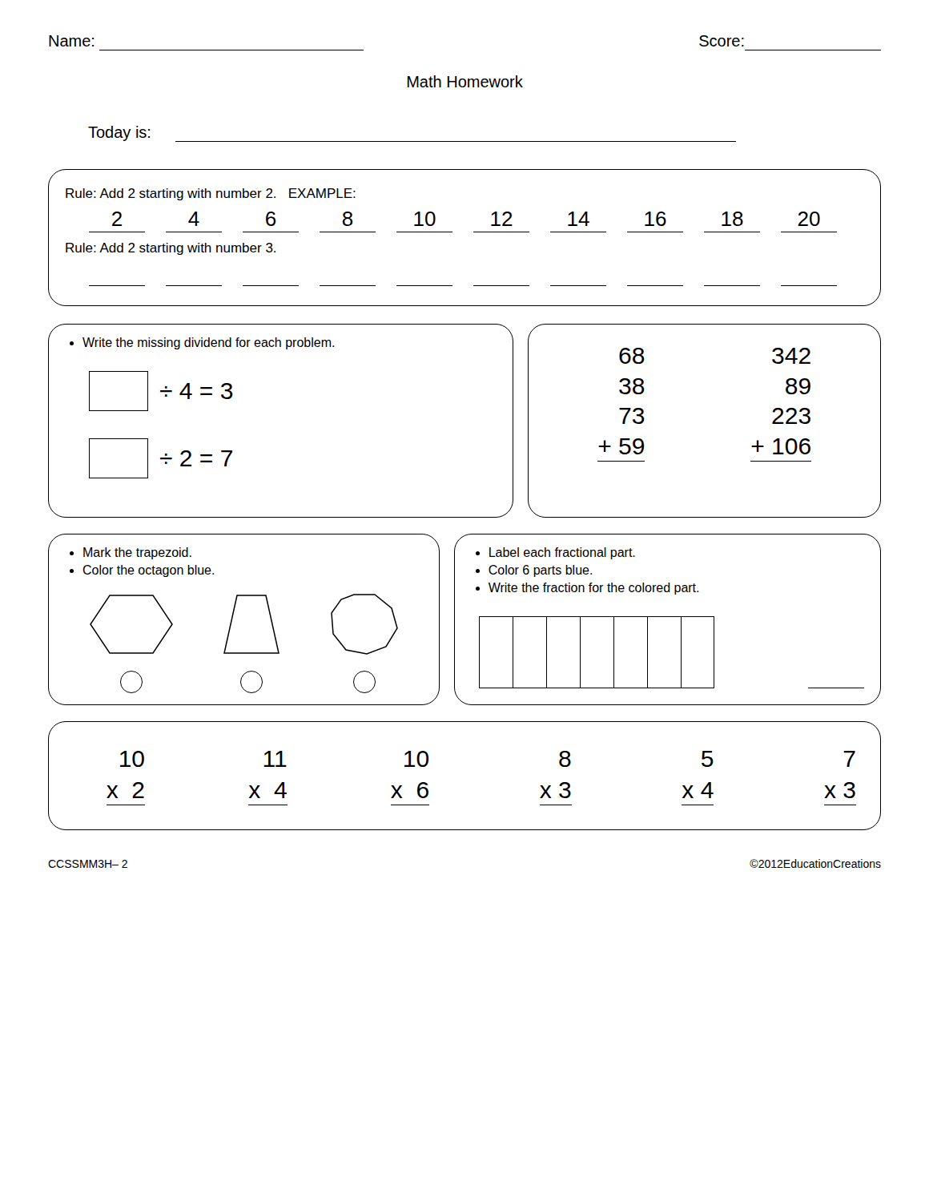Name:
Score:
Math Homework
Today is:
Rule: Add 2 starting with number 2. EXAMPLE:
246810 1214161820
Rule: Add 2 starting with number 3.
Write the missing dividend for each problem.
÷ 4 = 3
÷ 2 = 7
68
38
73
+ 59
342
89
223
+ 106
Mark the trapezoid.
Color the octagon blue.
Label each fractional part.
Color 6 parts blue.
Write the fraction for the colored part.
10
x 2
11
x 4
10
x 6
8
x 3
5
x 4
7
x 3
CCSSMM3H– 2 ©2012EducationCreations